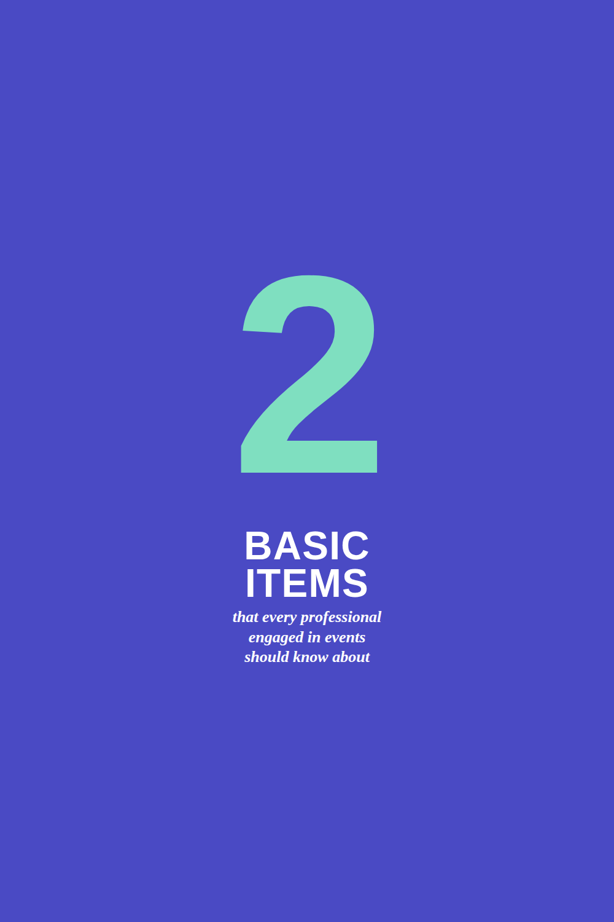2
Basic
Items
that every professional
engaged in events
should know about